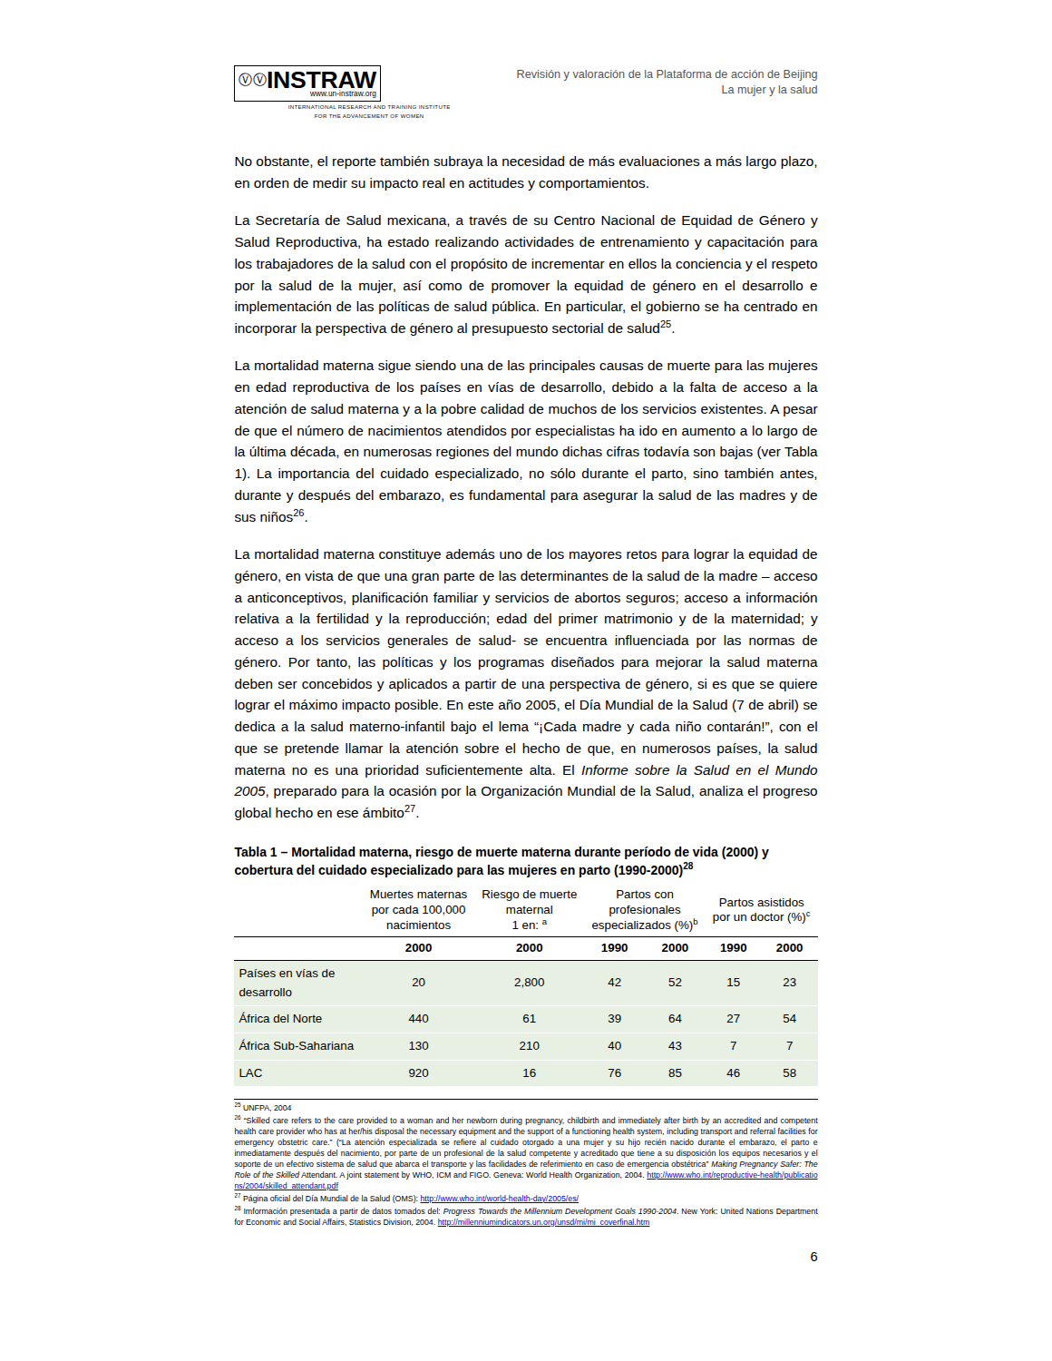ⓋⓋINSTRAW
www.un-instraw.org
INTERNATIONAL RESEARCH AND TRAINING INSTITUTE
FOR THE ADVANCEMENT OF WOMEN
Revisión y valoración de la Plataforma de acción de Beijing
La mujer y la salud
No obstante, el reporte también subraya la necesidad de más evaluaciones a más largo plazo, en orden de medir su impacto real en actitudes y comportamientos.
La Secretaría de Salud mexicana, a través de su Centro Nacional de Equidad de Género y Salud Reproductiva, ha estado realizando actividades de entrenamiento y capacitación para los trabajadores de la salud con el propósito de incrementar en ellos la conciencia y el respeto por la salud de la mujer, así como de promover la equidad de género en el desarrollo e implementación de las políticas de salud pública. En particular, el gobierno se ha centrado en incorporar la perspectiva de género al presupuesto sectorial de salud25.
La mortalidad materna sigue siendo una de las principales causas de muerte para las mujeres en edad reproductiva de los países en vías de desarrollo, debido a la falta de acceso a la atención de salud materna y a la pobre calidad de muchos de los servicios existentes. A pesar de que el número de nacimientos atendidos por especialistas ha ido en aumento a lo largo de la última década, en numerosas regiones del mundo dichas cifras todavía son bajas (ver Tabla 1). La importancia del cuidado especializado, no sólo durante el parto, sino también antes, durante y después del embarazo, es fundamental para asegurar la salud de las madres y de sus niños26.
La mortalidad materna constituye además uno de los mayores retos para lograr la equidad de género, en vista de que una gran parte de las determinantes de la salud de la madre – acceso a anticonceptivos, planificación familiar y servicios de abortos seguros; acceso a información relativa a la fertilidad y la reproducción; edad del primer matrimonio y de la maternidad; y acceso a los servicios generales de salud- se encuentra influenciada por las normas de género. Por tanto, las políticas y los programas diseñados para mejorar la salud materna deben ser concebidos y aplicados a partir de una perspectiva de género, si es que se quiere lograr el máximo impacto posible. En este año 2005, el Día Mundial de la Salud (7 de abril) se dedica a la salud materno-infantil bajo el lema “¡Cada madre y cada niño contarán!”, con el que se pretende llamar la atención sobre el hecho de que, en numerosos países, la salud materna no es una prioridad suficientemente alta. El Informe sobre la Salud en el Mundo 2005, preparado para la ocasión por la Organización Mundial de la Salud, analiza el progreso global hecho en ese ámbito27.
Tabla 1 – Mortalidad materna, riesgo de muerte materna durante período de vida (2000) y cobertura del cuidado especializado para las mujeres en parto (1990-2000)28
| | Muertes maternas por cada 100,000 nacimientos | Riesgo de muerte maternal 1 en: a | Partos con profesionales especializados (%) b | Partos asistidos por un doctor (%) c |
| --- | --- | --- | --- | --- |
| | 2000 | 2000 | 1990 | 2000 | 1990 | 2000 |
| Países en vías de desarrollo | 20 | 2,800 | 42 | 52 | 15 | 23 |
| África del Norte | 440 | 61 | 39 | 64 | 27 | 54 |
| África Sub-Sahariana | 130 | 210 | 40 | 43 | 7 | 7 |
| LAC | 920 | 16 | 76 | 85 | 46 | 58 |
25 UNFPA, 2004
26 “Skilled care refers to the care provided to a woman and her newborn during pregnancy, childbirth and immediately after birth by an accredited and competent health care provider who has at her/his disposal the necessary equipment and the support of a functioning health system, including transport and referral facilities for emergency obstetric care.” (“La atención especializada se refiere al cuidado otorgado a una mujer y su hijo recién nacido durante el embarazo, el parto e inmediatamente después del nacimiento, por parte de un profesional de la salud competente y acreditado que tiene a su disposición los equipos necesarios y el soporte de un efectivo sistema de salud que abarca el transporte y las facilidades de referimiento en caso de emergencia obstétrica” Making Pregnancy Safer: The Role of the Skilled Attendant. A joint statement by WHO, ICM and FIGO. Geneva: World Health Organization, 2004. http://www.who.int/reproductive-health/publications/2004/skilled_attendant.pdf
27 Página oficial del Día Mundial de la Salud (OMS): http://www.who.int/world-health-day/2005/es/
28 Imformación presentada a partir de datos tomados del: Progress Towards the Millennium Development Goals 1990-2004. New York: United Nations Department for Economic and Social Affairs, Statistics Division, 2004. http://millenniumindicators.un.org/unsd/mi/mi_coverfinal.htm
6